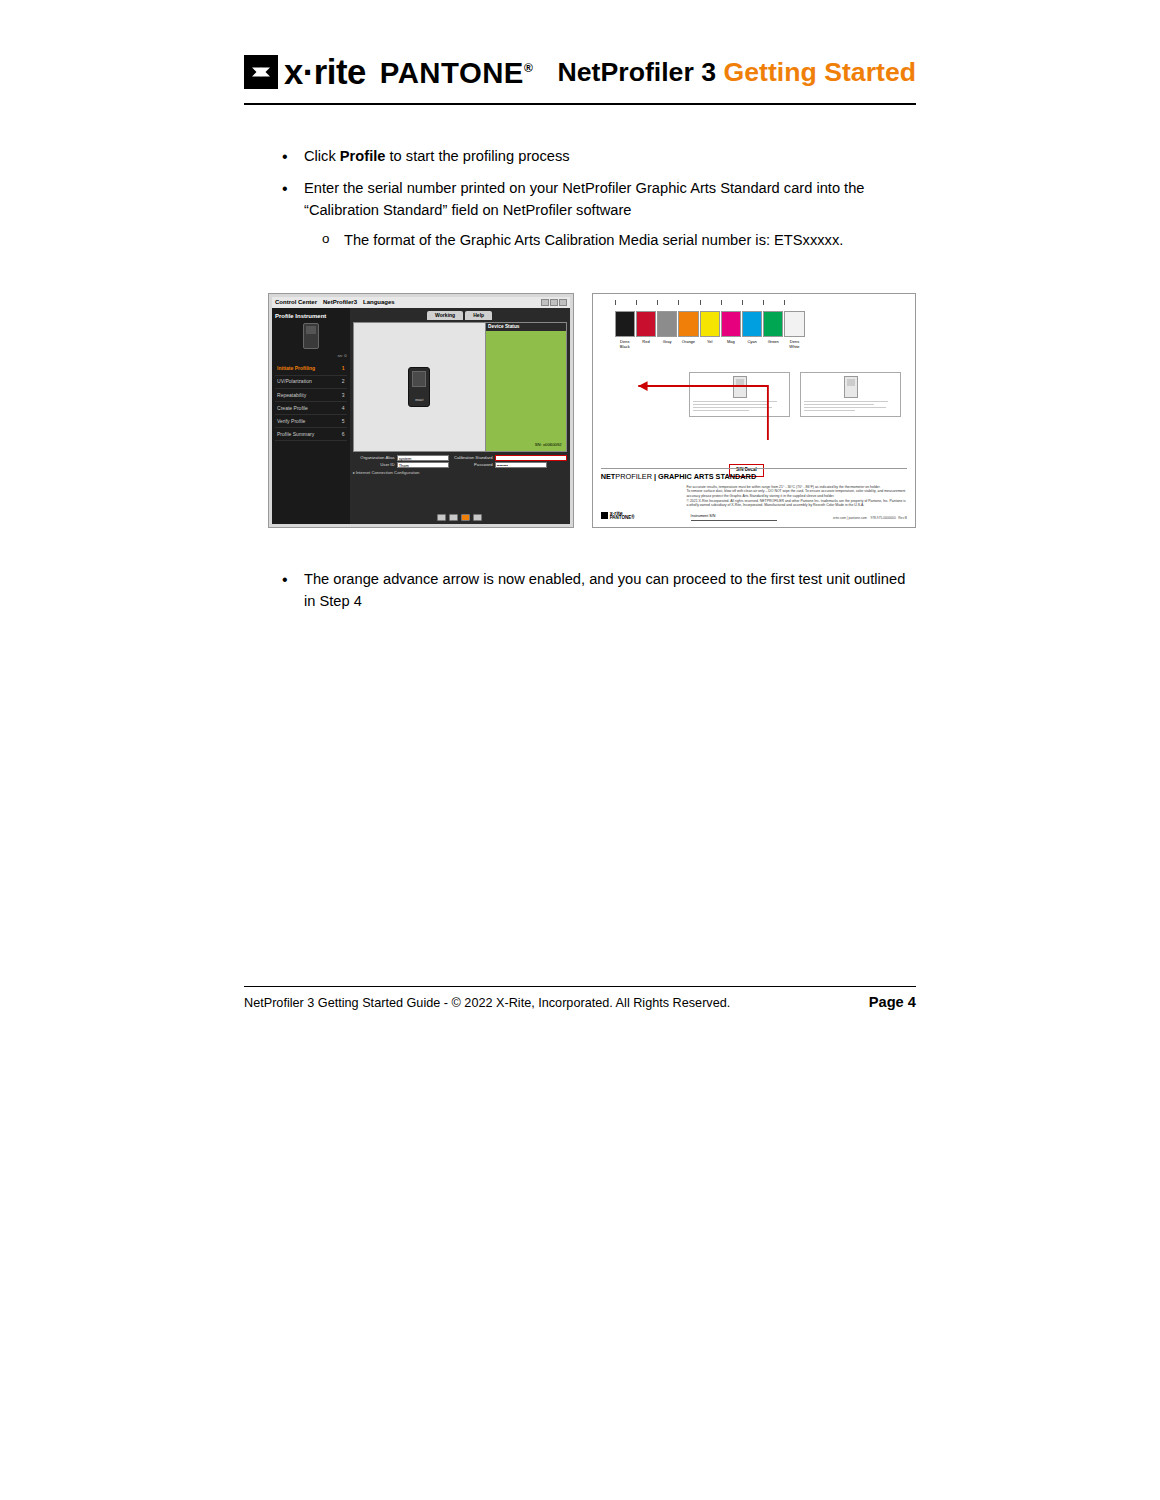x·rite
PANTONE®
NetProfiler 3 Getting Started
Click Profile to start the profiling process
Enter the serial number printed on your NetProfiler Graphic Arts Standard card into the “Calibration Standard” field on NetProfiler software
The format of the Graphic Arts Calibration Media serial number is: ETSxxxxx.
Control Center NetProfiler3 Languages
Profile Instrument
sn: 0
Initiate Profiling 1
UV/Polarization 2
Repeatability 3
Create Profile 4
Verify Profile 5
Profile Summary 6
Working Help
Device Status
SN: x0060092
Organization Alias system Calibration Standard
User ID Thom Password ••••••••
▸ Internet Connection Configuration
Dens
Black
Red
Gray
Orange
Yel
Mag
Cyan
Green
Dens
White
S/N Decal
NETPROFILER | GRAPHIC ARTS STANDARD
For accurate results, temperature must be within range from 21° - 30°C (70° - 86°F) as indicated by the thermometer on holder.
To remove surface dust, blow off with clean air only – DO NOT wipe the card. To ensure accurate temperature, color stability, and measurement accuracy please protect the Graphic Arts Standard by storing it in the supplied sleeve and holder.
© 2021 X-Rite Incorporated. All rights reserved. NETPROFILER and other Pantone Inc. trademarks are the property of Pantone, Inc. Pantone is a wholly owned subsidiary of X-Rite, Incorporated. Manufactured and assembly by Rexroth Color Made in the U.S.A.
x·ritePANTONE®
Instrument S/N
xrite.com | pantone.com 978-975-0000000 Rev B
The orange advance arrow is now enabled, and you can proceed to the first test unit outlined in Step 4
NetProfiler 3 Getting Started Guide - © 2022 X-Rite, Incorporated. All Rights Reserved. Page 4